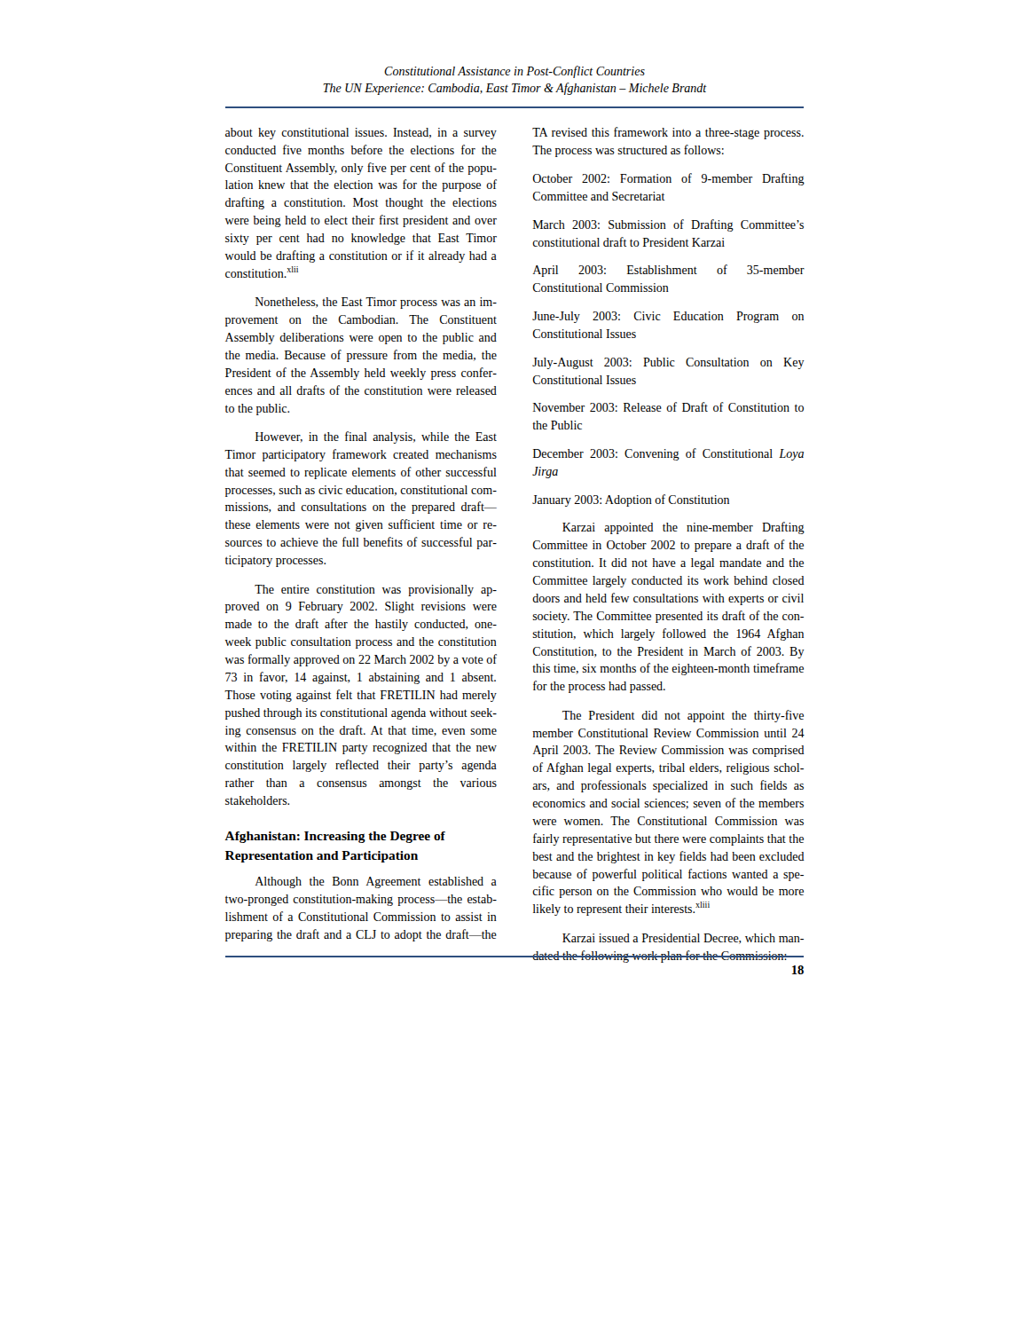Constitutional Assistance in Post-Conflict Countries The UN Experience: Cambodia, East Timor & Afghanistan – Michele Brandt
about key constitutional issues. Instead, in a survey conducted five months before the elections for the Constituent Assembly, only five per cent of the population knew that the election was for the purpose of drafting a constitution. Most thought the elections were being held to elect their first president and over sixty per cent had no knowledge that East Timor would be drafting a constitution or if it already had a constitution.xlii
Nonetheless, the East Timor process was an improvement on the Cambodian. The Constituent Assembly deliberations were open to the public and the media. Because of pressure from the media, the President of the Assembly held weekly press conferences and all drafts of the constitution were released to the public.
However, in the final analysis, while the East Timor participatory framework created mechanisms that seemed to replicate elements of other successful processes, such as civic education, constitutional commissions, and consultations on the prepared draft—these elements were not given sufficient time or resources to achieve the full benefits of successful participatory processes.
The entire constitution was provisionally approved on 9 February 2002. Slight revisions were made to the draft after the hastily conducted, one-week public consultation process and the constitution was formally approved on 22 March 2002 by a vote of 73 in favor, 14 against, 1 abstaining and 1 absent. Those voting against felt that FRETILIN had merely pushed through its constitutional agenda without seeking consensus on the draft. At that time, even some within the FRETILIN party recognized that the new constitution largely reflected their party’s agenda rather than a consensus amongst the various stakeholders.
Afghanistan: Increasing the Degree of Representation and Participation
Although the Bonn Agreement established a two-pronged constitution-making process—the establishment of a Constitutional Commission to assist in preparing the draft and a CLJ to adopt the draft—the TA revised this framework into a three-stage process. The process was structured as follows:
October 2002: Formation of 9-member Drafting Committee and Secretariat
March 2003: Submission of Drafting Committee’s constitutional draft to President Karzai
April 2003: Establishment of 35-member Constitutional Commission
June-July 2003: Civic Education Program on Constitutional Issues
July-August 2003: Public Consultation on Key Constitutional Issues
November 2003: Release of Draft of Constitution to the Public
December 2003: Convening of Constitutional Loya Jirga
January 2003: Adoption of Constitution
Karzai appointed the nine-member Drafting Committee in October 2002 to prepare a draft of the constitution. It did not have a legal mandate and the Committee largely conducted its work behind closed doors and held few consultations with experts or civil society. The Committee presented its draft of the constitution, which largely followed the 1964 Afghan Constitution, to the President in March of 2003. By this time, six months of the eighteen-month timeframe for the process had passed.
The President did not appoint the thirty-five member Constitutional Review Commission until 24 April 2003. The Review Commission was comprised of Afghan legal experts, tribal elders, religious scholars, and professionals specialized in such fields as economics and social sciences; seven of the members were women. The Constitutional Commission was fairly representative but there were complaints that the best and the brightest in key fields had been excluded because of powerful political factions wanted a specific person on the Commission who would be more likely to represent their interests.xliii
Karzai issued a Presidential Decree, which mandated the following work plan for the Commission:
18